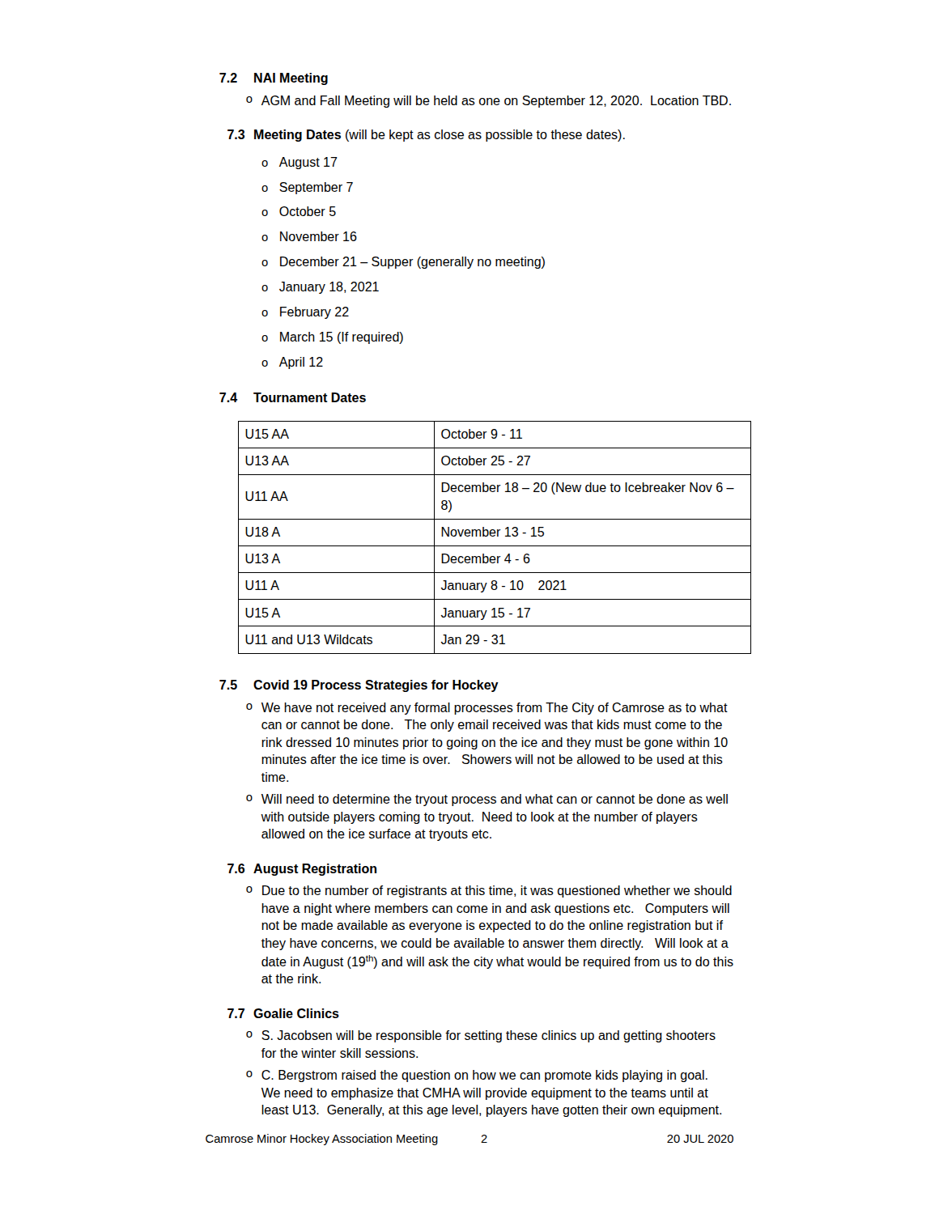7.2 NAI Meeting
o AGM and Fall Meeting will be held as one on September 12, 2020. Location TBD.
7.3 Meeting Dates (will be kept as close as possible to these dates).
oAugust 17
oSeptember 7
oOctober 5
oNovember 16
oDecember 21 – Supper (generally no meeting)
oJanuary 18, 2021
oFebruary 22
oMarch 15 (If required)
oApril 12
7.4 Tournament Dates
| U15 AA | October 9 - 11 |
| U13 AA | October 25 - 27 |
| U11 AA | December 18 – 20 (New due to Icebreaker Nov 6 – 8) |
| U18 A | November 13 - 15 |
| U13 A | December 4 - 6 |
| U11 A | January 8 - 10 2021 |
| U15 A | January 15 - 17 |
| U11 and U13 Wildcats | Jan 29 - 31 |
7.5 Covid 19 Process Strategies for Hockey
o We have not received any formal processes from The City of Camrose as to what can or cannot be done. The only email received was that kids must come to the rink dressed 10 minutes prior to going on the ice and they must be gone within 10 minutes after the ice time is over. Showers will not be allowed to be used at this time.
o Will need to determine the tryout process and what can or cannot be done as well with outside players coming to tryout. Need to look at the number of players allowed on the ice surface at tryouts etc.
7.6 August Registration
o Due to the number of registrants at this time, it was questioned whether we should have a night where members can come in and ask questions etc. Computers will not be made available as everyone is expected to do the online registration but if they have concerns, we could be available to answer them directly. Will look at a date in August (19th) and will ask the city what would be required from us to do this at the rink.
7.7 Goalie Clinics
o S. Jacobsen will be responsible for setting these clinics up and getting shooters for the winter skill sessions.
o C. Bergstrom raised the question on how we can promote kids playing in goal. We need to emphasize that CMHA will provide equipment to the teams until at least U13. Generally, at this age level, players have gotten their own equipment.
Camrose Minor Hockey Association Meeting
2
20 JUL 2020